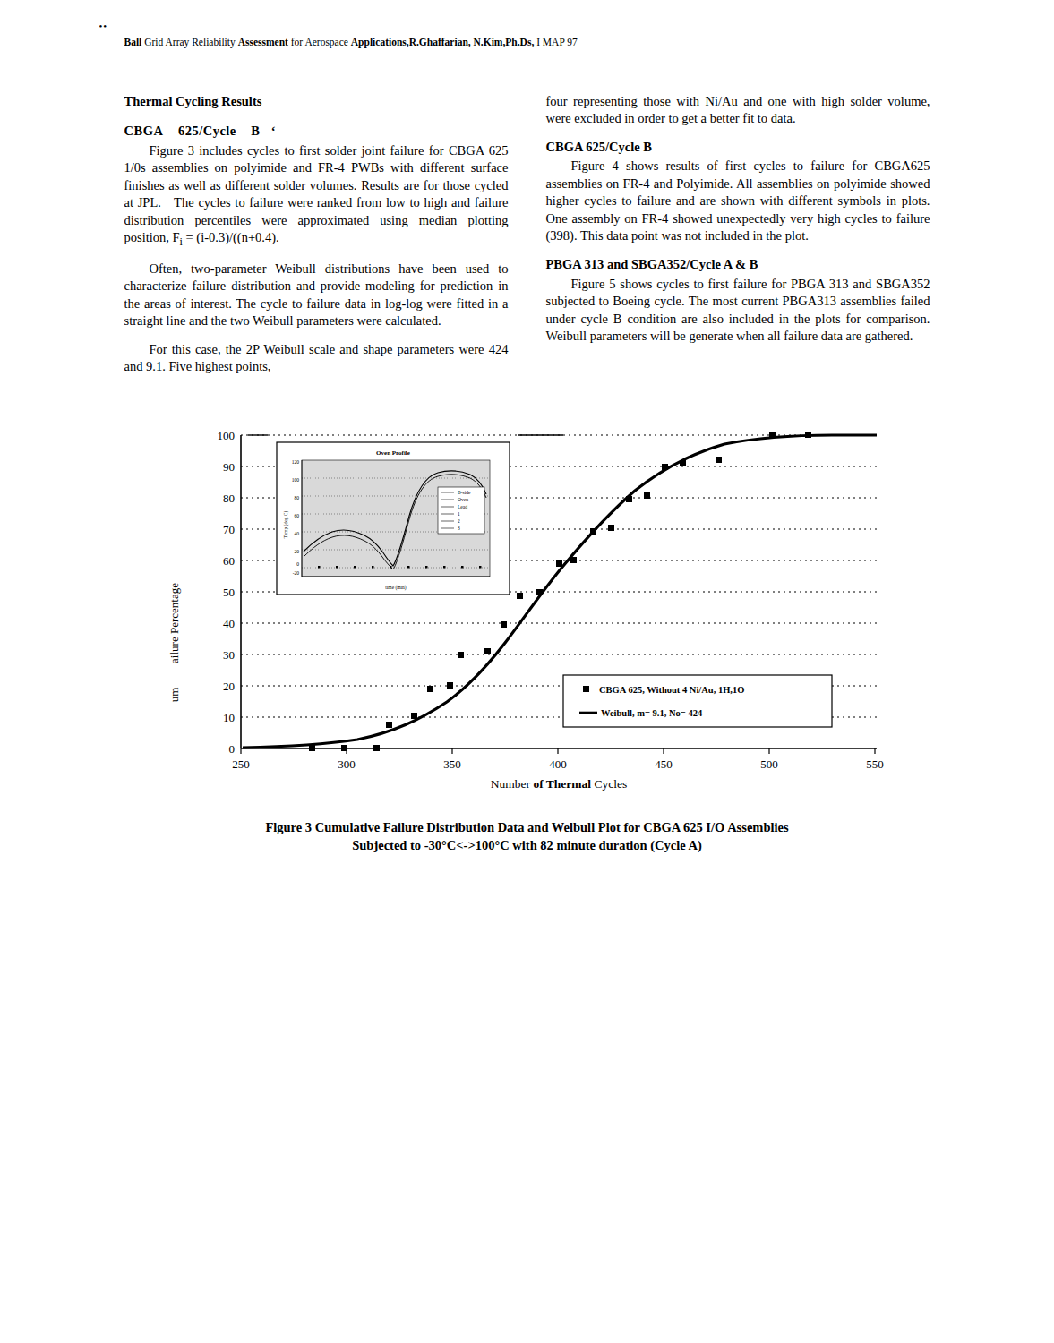••
Ball Grid Array Reliability Assessment for Aerospace Applications,R.Ghaffarian, N.Kim,Ph.Ds, I MAP 97
Thermal Cycling Results
CBGA 625/Cycle B ‘
Figure 3 includes cycles to first solder joint failure for CBGA 625 1/0s assemblies on polyimide and FR-4 PWBs with different surface finishes as well as different solder volumes. Results are for those cycled at JPL. The cycles to failure were ranked from low to high and failure distribution percentiles were approximated using median plotting position, Fi = (i-0.3)/((n+0.4).
Often, two-parameter Weibull distributions have been used to characterize failure distribution and provide modeling for prediction in the areas of interest. The cycle to failure data in log-log were fitted in a straight line and the two Weibull parameters were calculated.
For this case, the 2P Weibull scale and shape parameters were 424 and 9.1. Five highest points,
four representing those with Ni/Au and one with high solder volume, were excluded in order to get a better fit to data.
CBGA 625/Cycle B
Figure 4 shows results of first cycles to failure for CBGA625 assemblies on FR-4 and Polyimide. All assemblies on polyimide showed higher cycles to failure and are shown with different symbols in plots. One assembly on FR-4 showed unexpectedly very high cycles to failure (398). This data point was not included in the plot.
PBGA 313 and SBGA352/Cycle A & B
Figure 5 shows cycles to first failure for PBGA 313 and SBGA352 subjected to Boeing cycle. The most current PBGA313 assemblies failed under cycle B condition are also included in the plots for comparison. Weibull parameters will be generate when all failure data are gathered.
100 90 80 70 60 50 40 30 20 10 0 ailure Percentage um 250 300 350 400 450 500 550 Number of Thermal Cycles CBGA 625, Without 4 Ni/Au, 1H,1O Weibull, m= 9.1, No= 424 Oven Profile 120 100 80 60 40 20 0 -20 Temp (deg C) time (min) B-side Oven Lead 1 2 3
Flgure 3 Cumulative Failure Distribution Data and Welbull Plot for CBGA 625 I/O Assemblies
Subjected to -30°C<->100°C with 82 minute duration (Cycle A)